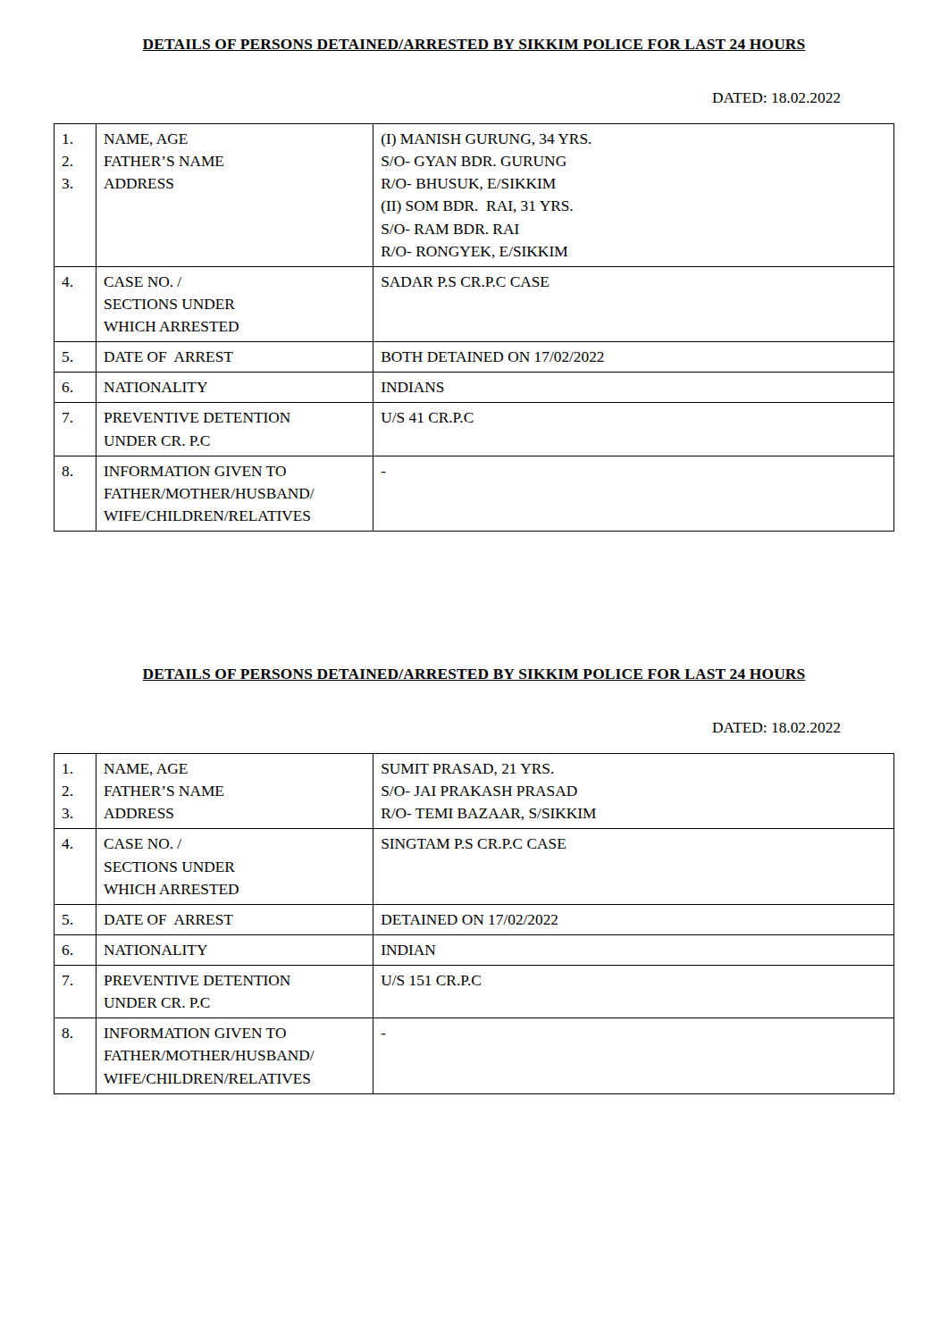DETAILS OF PERSONS DETAINED/ARRESTED BY SIKKIM POLICE FOR LAST 24 HOURS
DATED: 18.02.2022
| 1. 2. 3. | NAME, AGE FATHER’S NAME ADDRESS | (I) MANISH GURUNG, 34 YRS. S/O- GYAN BDR. GURUNG R/O- BHUSUK, E/SIKKIM (II) SOM BDR. RAI, 31 YRS. S/O- RAM BDR. RAI R/O- RONGYEK, E/SIKKIM |
| 4. | CASE NO. / SECTIONS UNDER WHICH ARRESTED | SADAR P.S CR.P.C CASE |
| 5. | DATE OF ARREST | BOTH DETAINED ON 17/02/2022 |
| 6. | NATIONALITY | INDIANS |
| 7. | PREVENTIVE DETENTION UNDER CR. P.C | U/S 41 CR.P.C |
| 8. | INFORMATION GIVEN TO FATHER/MOTHER/HUSBAND/ WIFE/CHILDREN/RELATIVES | - |
DETAILS OF PERSONS DETAINED/ARRESTED BY SIKKIM POLICE FOR LAST 24 HOURS
DATED: 18.02.2022
| 1. 2. 3. | NAME, AGE FATHER’S NAME ADDRESS | SUMIT PRASAD, 21 YRS. S/O- JAI PRAKASH PRASAD R/O- TEMI BAZAAR, S/SIKKIM |
| 4. | CASE NO. / SECTIONS UNDER WHICH ARRESTED | SINGTAM P.S CR.P.C CASE |
| 5. | DATE OF ARREST | DETAINED ON 17/02/2022 |
| 6. | NATIONALITY | INDIAN |
| 7. | PREVENTIVE DETENTION UNDER CR. P.C | U/S 151 CR.P.C |
| 8. | INFORMATION GIVEN TO FATHER/MOTHER/HUSBAND/ WIFE/CHILDREN/RELATIVES | - |